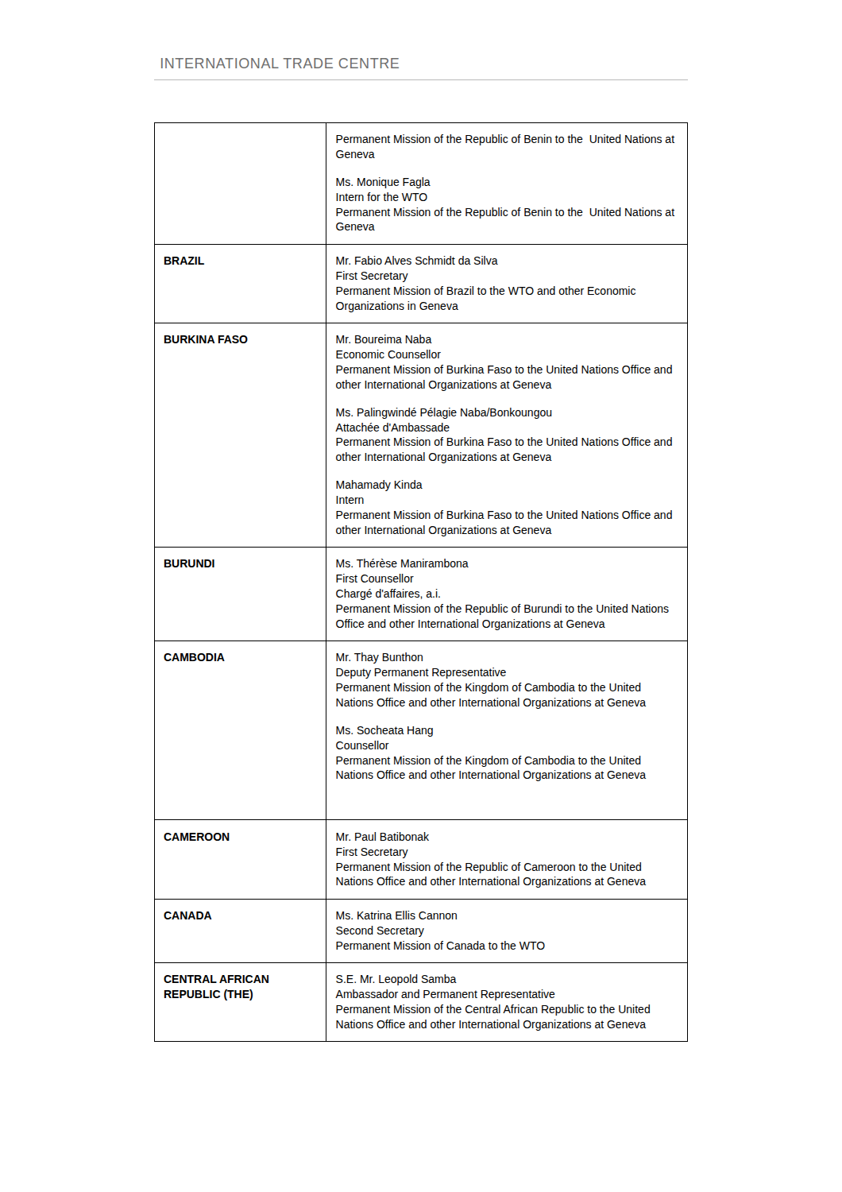INTERNATIONAL TRADE CENTRE
| | Permanent Mission of the Republic of Benin to the United Nations at Geneva Ms. Monique Fagla Intern for the WTO Permanent Mission of the Republic of Benin to the United Nations at Geneva |
| BRAZIL | Mr. Fabio Alves Schmidt da Silva First Secretary Permanent Mission of Brazil to the WTO and other Economic Organizations in Geneva |
| BURKINA FASO | Mr. Boureima Naba Economic Counsellor Permanent Mission of Burkina Faso to the United Nations Office and other International Organizations at Geneva Ms. Palingwindé Pélagie Naba/Bonkoungou Attachée d'Ambassade Permanent Mission of Burkina Faso to the United Nations Office and other International Organizations at Geneva Mahamady Kinda Intern Permanent Mission of Burkina Faso to the United Nations Office and other International Organizations at Geneva |
| BURUNDI | Ms. Thérèse Manirambona First Counsellor Chargé d'affaires, a.i. Permanent Mission of the Republic of Burundi to the United Nations Office and other International Organizations at Geneva |
| CAMBODIA | Mr. Thay Bunthon Deputy Permanent Representative Permanent Mission of the Kingdom of Cambodia to the United Nations Office and other International Organizations at Geneva Ms. Socheata Hang Counsellor Permanent Mission of the Kingdom of Cambodia to the United Nations Office and other International Organizations at Geneva |
| CAMEROON | Mr. Paul Batibonak First Secretary Permanent Mission of the Republic of Cameroon to the United Nations Office and other International Organizations at Geneva |
| CANADA | Ms. Katrina Ellis Cannon Second Secretary Permanent Mission of Canada to the WTO |
| CENTRAL AFRICAN REPUBLIC (THE) | S.E. Mr. Leopold Samba Ambassador and Permanent Representative Permanent Mission of the Central African Republic to the United Nations Office and other International Organizations at Geneva |